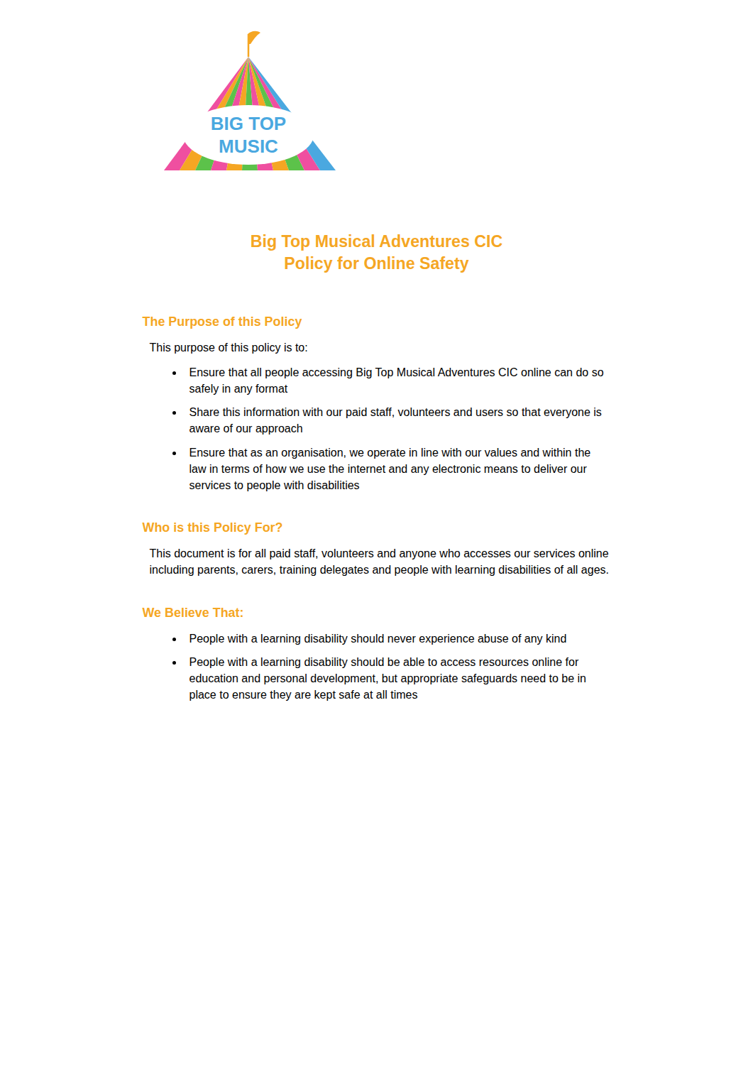BIG TOP MUSIC
Big Top Musical Adventures CIC
Policy for Online Safety
The Purpose of this Policy
This purpose of this policy is to:
Ensure that all people accessing Big Top Musical Adventures CIC online can do so safely in any format
Share this information with our paid staff, volunteers and users so that everyone is aware of our approach
Ensure that as an organisation, we operate in line with our values and within the law in terms of how we use the internet and any electronic means to deliver our services to people with disabilities
Who is this Policy For?
This document is for all paid staff, volunteers and anyone who accesses our services online including parents, carers, training delegates and people with learning disabilities of all ages.
We Believe That:
People with a learning disability should never experience abuse of any kind
People with a learning disability should be able to access resources online for education and personal development, but appropriate safeguards need to be in place to ensure they are kept safe at all times